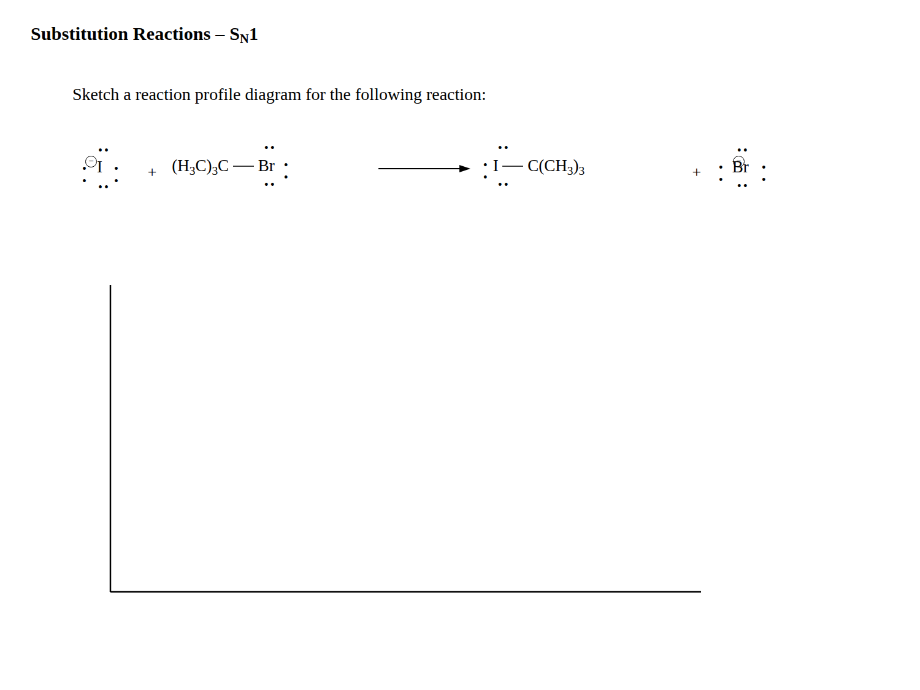Substitution Reactions – SN1
Sketch a reaction profile diagram for the following reaction:
•• •
• •
• •• I− + (H3C)3C •• •• Br •
• •• •
• •• I C(CH3)3 + •• •
• •
• •• Br−